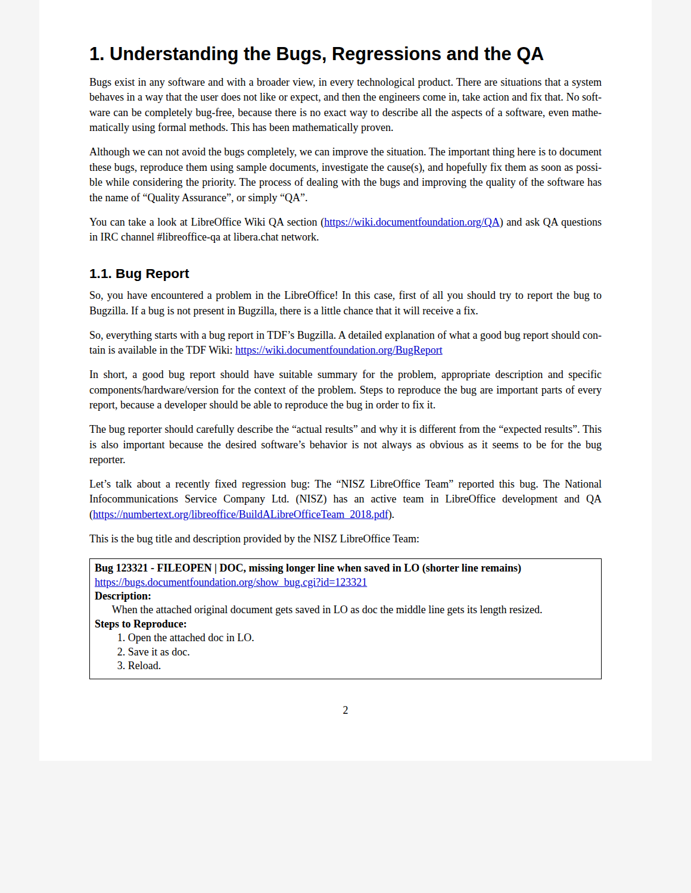1. Understanding the Bugs, Regressions and the QA
Bugs exist in any software and with a broader view, in every technological product. There are situations that a system behaves in a way that the user does not like or expect, and then the engineers come in, take action and fix that. No software can be completely bug-free, because there is no exact way to describe all the aspects of a software, even mathematically using formal methods. This has been mathematically proven.
Although we can not avoid the bugs completely, we can improve the situation. The important thing here is to document these bugs, reproduce them using sample documents, investigate the cause(s), and hopefully fix them as soon as possible while considering the priority. The process of dealing with the bugs and improving the quality of the software has the name of “Quality Assurance”, or simply “QA”.
You can take a look at LibreOffice Wiki QA section (https://wiki.documentfoundation.org/QA) and ask QA questions in IRC channel #libreoffice-qa at libera.chat network.
1.1. Bug Report
So, you have encountered a problem in the LibreOffice! In this case, first of all you should try to report the bug to Bugzilla. If a bug is not present in Bugzilla, there is a little chance that it will receive a fix.
So, everything starts with a bug report in TDF’s Bugzilla. A detailed explanation of what a good bug report should contain is available in the TDF Wiki: https://wiki.documentfoundation.org/BugReport
In short, a good bug report should have suitable summary for the problem, appropriate description and specific components/hardware/version for the context of the problem. Steps to reproduce the bug are important parts of every report, because a developer should be able to reproduce the bug in order to fix it.
The bug reporter should carefully describe the “actual results” and why it is different from the “expected results”. This is also important because the desired software’s behavior is not always as obvious as it seems to be for the bug reporter.
Let’s talk about a recently fixed regression bug: The “NISZ LibreOffice Team” reported this bug. The National Infocommunications Service Company Ltd. (NISZ) has an active team in LibreOffice development and QA (https://numbertext.org/libreoffice/BuildALibreOfficeTeam_2018.pdf).
This is the bug title and description provided by the NISZ LibreOffice Team:
Bug 123321 - FILEOPEN | DOC, missing longer line when saved in LO (shorter line remains)
https://bugs.documentfoundation.org/show_bug.cgi?id=123321
Description:
When the attached original document gets saved in LO as doc the middle line gets its length resized.
Steps to Reproduce:
Open the attached doc in LO.
Save it as doc.
Reload.
2